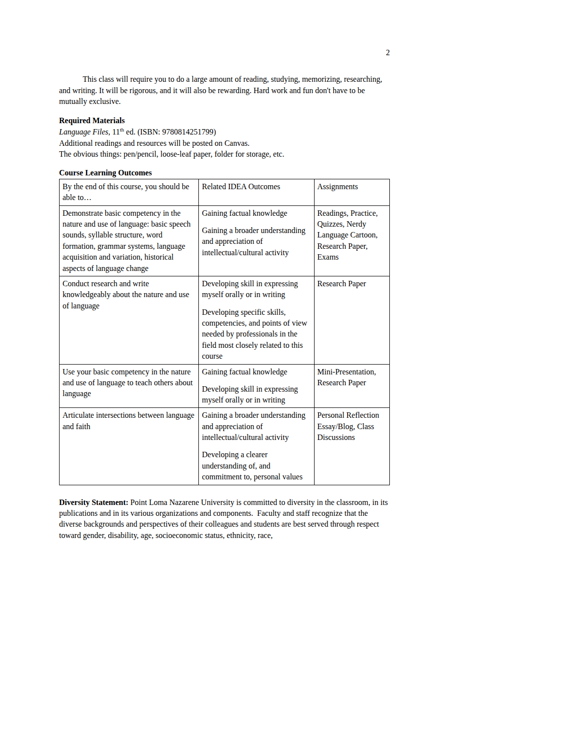2
This class will require you to do a large amount of reading, studying, memorizing, researching, and writing. It will be rigorous, and it will also be rewarding. Hard work and fun don't have to be mutually exclusive.
Required Materials
Language Files, 11th ed. (ISBN: 9780814251799)
Additional readings and resources will be posted on Canvas.
The obvious things: pen/pencil, loose-leaf paper, folder for storage, etc.
Course Learning Outcomes
| By the end of this course, you should be able to… | Related IDEA Outcomes | Assignments |
| Demonstrate basic competency in the nature and use of language: basic speech sounds, syllable structure, word formation, grammar systems, language acquisition and variation, historical aspects of language change | Gaining factual knowledge Gaining a broader understanding and appreciation of intellectual/cultural activity | Readings, Practice, Quizzes, Nerdy Language Cartoon, Research Paper, Exams |
| Conduct research and write knowledgeably about the nature and use of language | Developing skill in expressing myself orally or in writing Developing specific skills, competencies, and points of view needed by professionals in the field most closely related to this course | Research Paper |
| Use your basic competency in the nature and use of language to teach others about language | Gaining factual knowledge Developing skill in expressing myself orally or in writing | Mini-Presentation, Research Paper |
| Articulate intersections between language and faith | Gaining a broader understanding and appreciation of intellectual/cultural activity Developing a clearer understanding of, and commitment to, personal values | Personal Reflection Essay/Blog, Class Discussions |
Diversity Statement: Point Loma Nazarene University is committed to diversity in the classroom, in its publications and in its various organizations and components. Faculty and staff recognize that the diverse backgrounds and perspectives of their colleagues and students are best served through respect toward gender, disability, age, socioeconomic status, ethnicity, race,